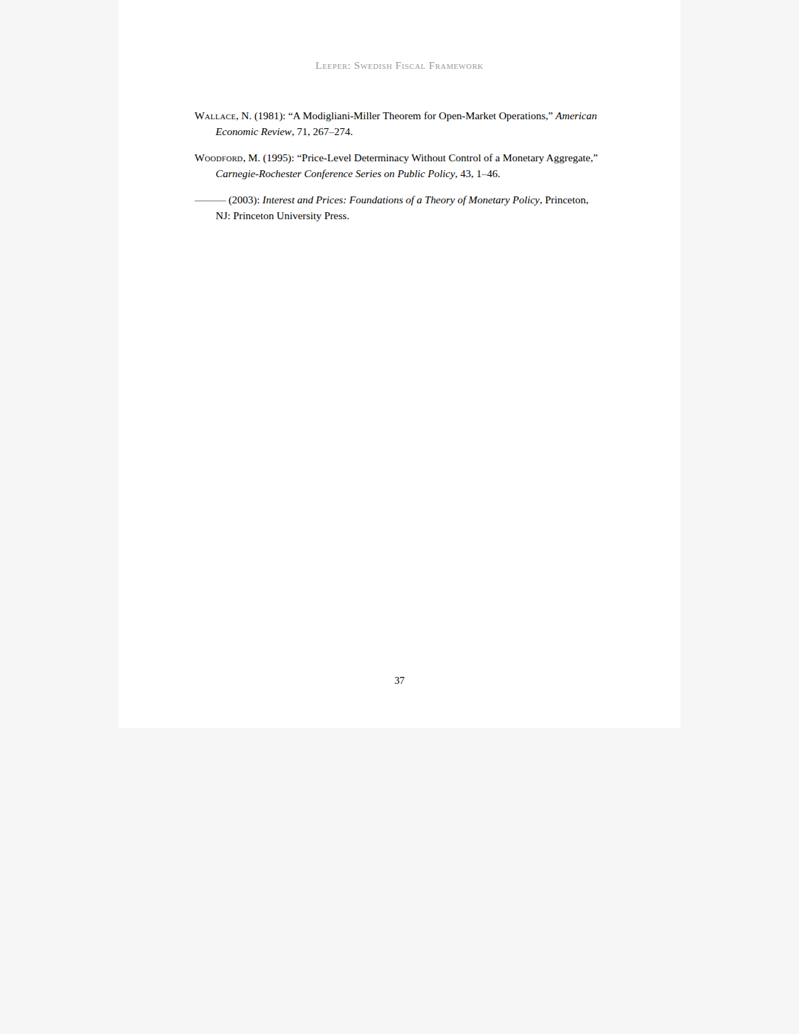Leeper: Swedish Fiscal Framework
Wallace, N. (1981): “A Modigliani-Miller Theorem for Open-Market Operations,” American Economic Review, 71, 267–274.
Woodford, M. (1995): “Price-Level Determinacy Without Control of a Monetary Aggregate,” Carnegie-Rochester Conference Series on Public Policy, 43, 1–46.
——— (2003): Interest and Prices: Foundations of a Theory of Monetary Policy, Princeton, NJ: Princeton University Press.
37